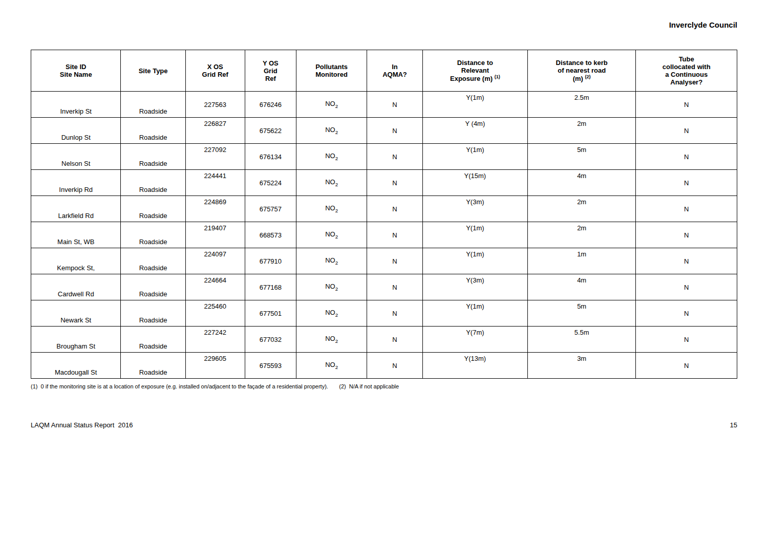Inverclyde Council
| Site ID Site Name | Site Type | X OS Grid Ref | Y OS Grid Ref | Pollutants Monitored | In AQMA? | Distance to Relevant Exposure (m) (1) | Distance to kerb of nearest road (m) (2) | Tube collocated with a Continuous Analyser? |
| --- | --- | --- | --- | --- | --- | --- | --- | --- |
| Inverkip St | Roadside | 227563 | 676246 | NO 2 | N | Y(1m) | 2.5m | N |
| Dunlop St | Roadside | 226827 | 675622 | NO 2 | N | Y (4m) | 2m | N |
| Nelson St | Roadside | 227092 | 676134 | NO 2 | N | Y(1m) | 5m | N |
| Inverkip Rd | Roadside | 224441 | 675224 | NO 2 | N | Y(15m) | 4m | N |
| Larkfield Rd | Roadside | 224869 | 675757 | NO 2 | N | Y(3m) | 2m | N |
| Main St, WB | Roadside | 219407 | 668573 | NO 2 | N | Y(1m) | 2m | N |
| Kempock St, | Roadside | 224097 | 677910 | NO 2 | N | Y(1m) | 1m | N |
| Cardwell Rd | Roadside | 224664 | 677168 | NO 2 | N | Y(3m) | 4m | N |
| Newark St | Roadside | 225460 | 677501 | NO 2 | N | Y(1m) | 5m | N |
| Brougham St | Roadside | 227242 | 677032 | NO 2 | N | Y(7m) | 5.5m | N |
| Macdougall St | Roadside | 229605 | 675593 | NO 2 | N | Y(13m) | 3m | N |
(1) 0 if the monitoring site is at a location of exposure (e.g. installed on/adjacent to the façade of a residential property). (2) N/A if not applicable
LAQM Annual Status Report 2016 15